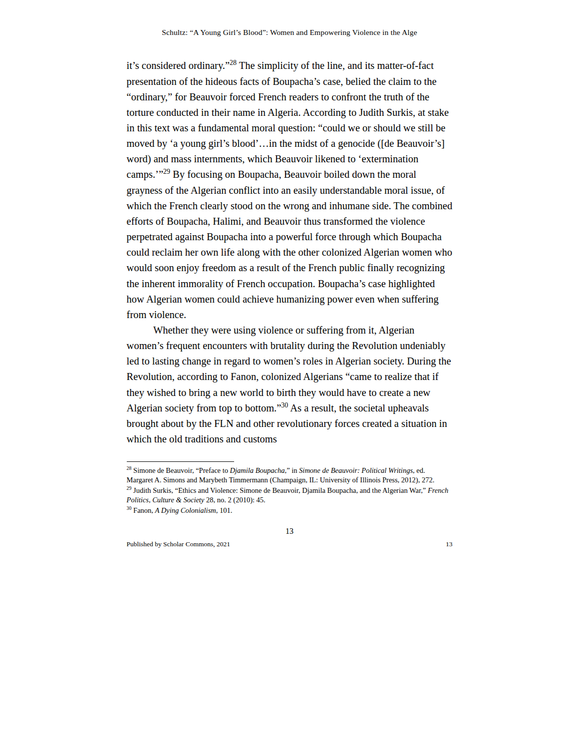Schultz: “A Young Girl’s Blood”: Women and Empowering Violence in the Alge
it’s considered ordinary.”28 The simplicity of the line, and its matter-of-fact presentation of the hideous facts of Boupacha’s case, belied the claim to the “ordinary,” for Beauvoir forced French readers to confront the truth of the torture conducted in their name in Algeria. According to Judith Surkis, at stake in this text was a fundamental moral question: “could we or should we still be moved by ‘a young girl’s blood’…in the midst of a genocide ([de Beauvoir’s] word) and mass internments, which Beauvoir likened to ‘extermination camps.’”29 By focusing on Boupacha, Beauvoir boiled down the moral grayness of the Algerian conflict into an easily understandable moral issue, of which the French clearly stood on the wrong and inhumane side. The combined efforts of Boupacha, Halimi, and Beauvoir thus transformed the violence perpetrated against Boupacha into a powerful force through which Boupacha could reclaim her own life along with the other colonized Algerian women who would soon enjoy freedom as a result of the French public finally recognizing the inherent immorality of French occupation. Boupacha’s case highlighted how Algerian women could achieve humanizing power even when suffering from violence.
Whether they were using violence or suffering from it, Algerian women’s frequent encounters with brutality during the Revolution undeniably led to lasting change in regard to women’s roles in Algerian society. During the Revolution, according to Fanon, colonized Algerians “came to realize that if they wished to bring a new world to birth they would have to create a new Algerian society from top to bottom.”30 As a result, the societal upheavals brought about by the FLN and other revolutionary forces created a situation in which the old traditions and customs
28 Simone de Beauvoir, “Preface to Djamila Boupacha,” in Simone de Beauvoir: Political Writings, ed. Margaret A. Simons and Marybeth Timmermann (Champaign, IL: University of Illinois Press, 2012), 272.
29 Judith Surkis, “Ethics and Violence: Simone de Beauvoir, Djamila Boupacha, and the Algerian War,” French Politics, Culture & Society 28, no. 2 (2010): 45.
30 Fanon, A Dying Colonialism, 101.
13
Published by Scholar Commons, 2021
13